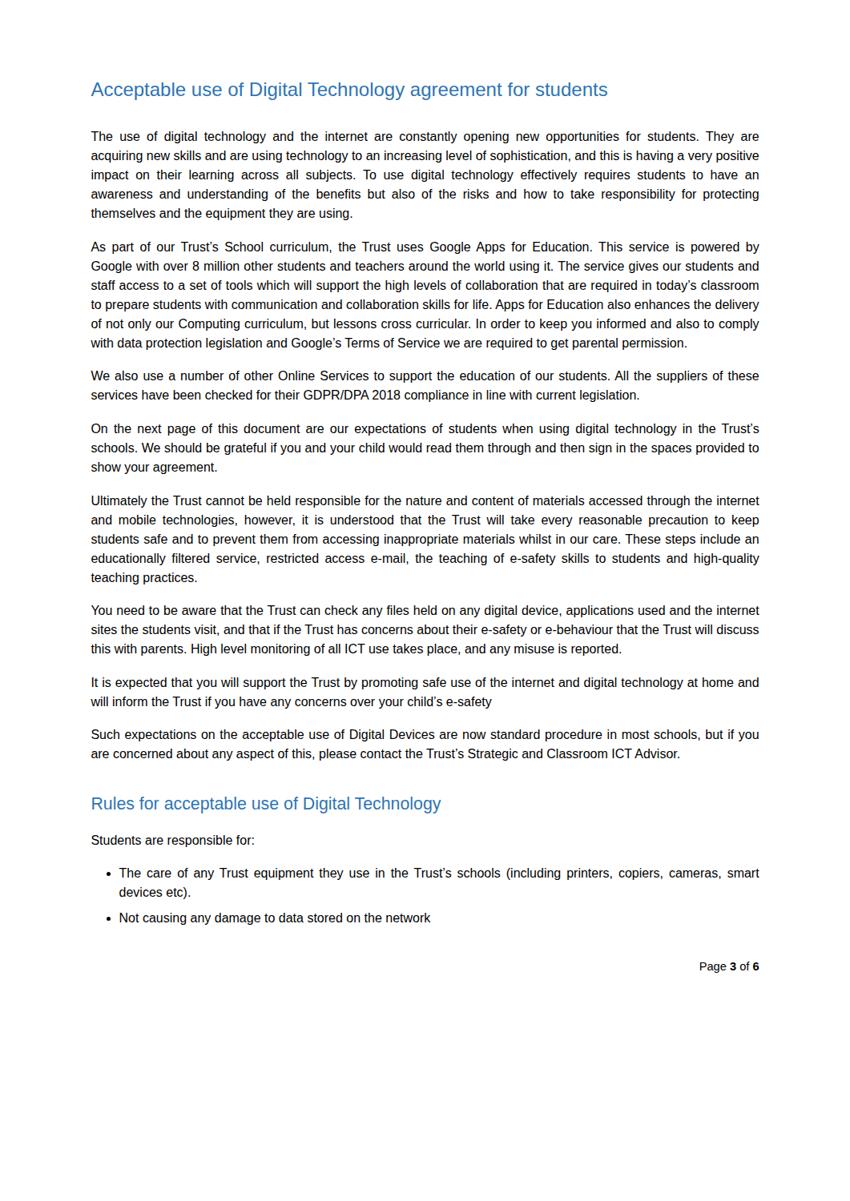Acceptable use of Digital Technology agreement for students
The use of digital technology and the internet are constantly opening new opportunities for students. They are acquiring new skills and are using technology to an increasing level of sophistication, and this is having a very positive impact on their learning across all subjects. To use digital technology effectively requires students to have an awareness and understanding of the benefits but also of the risks and how to take responsibility for protecting themselves and the equipment they are using.
As part of our Trust’s School curriculum, the Trust uses Google Apps for Education. This service is powered by Google with over 8 million other students and teachers around the world using it. The service gives our students and staff access to a set of tools which will support the high levels of collaboration that are required in today’s classroom to prepare students with communication and collaboration skills for life. Apps for Education also enhances the delivery of not only our Computing curriculum, but lessons cross curricular. In order to keep you informed and also to comply with data protection legislation and Google’s Terms of Service we are required to get parental permission.
We also use a number of other Online Services to support the education of our students. All the suppliers of these services have been checked for their GDPR/DPA 2018 compliance in line with current legislation.
On the next page of this document are our expectations of students when using digital technology in the Trust’s schools. We should be grateful if you and your child would read them through and then sign in the spaces provided to show your agreement.
Ultimately the Trust cannot be held responsible for the nature and content of materials accessed through the internet and mobile technologies, however, it is understood that the Trust will take every reasonable precaution to keep students safe and to prevent them from accessing inappropriate materials whilst in our care. These steps include an educationally filtered service, restricted access e-mail, the teaching of e-safety skills to students and high-quality teaching practices.
You need to be aware that the Trust can check any files held on any digital device, applications used and the internet sites the students visit, and that if the Trust has concerns about their e-safety or e-behaviour that the Trust will discuss this with parents. High level monitoring of all ICT use takes place, and any misuse is reported.
It is expected that you will support the Trust by promoting safe use of the internet and digital technology at home and will inform the Trust if you have any concerns over your child’s e-safety
Such expectations on the acceptable use of Digital Devices are now standard procedure in most schools, but if you are concerned about any aspect of this, please contact the Trust’s Strategic and Classroom ICT Advisor.
Rules for acceptable use of Digital Technology
Students are responsible for:
The care of any Trust equipment they use in the Trust’s schools (including printers, copiers, cameras, smart devices etc).
Not causing any damage to data stored on the network
Page 3 of 6